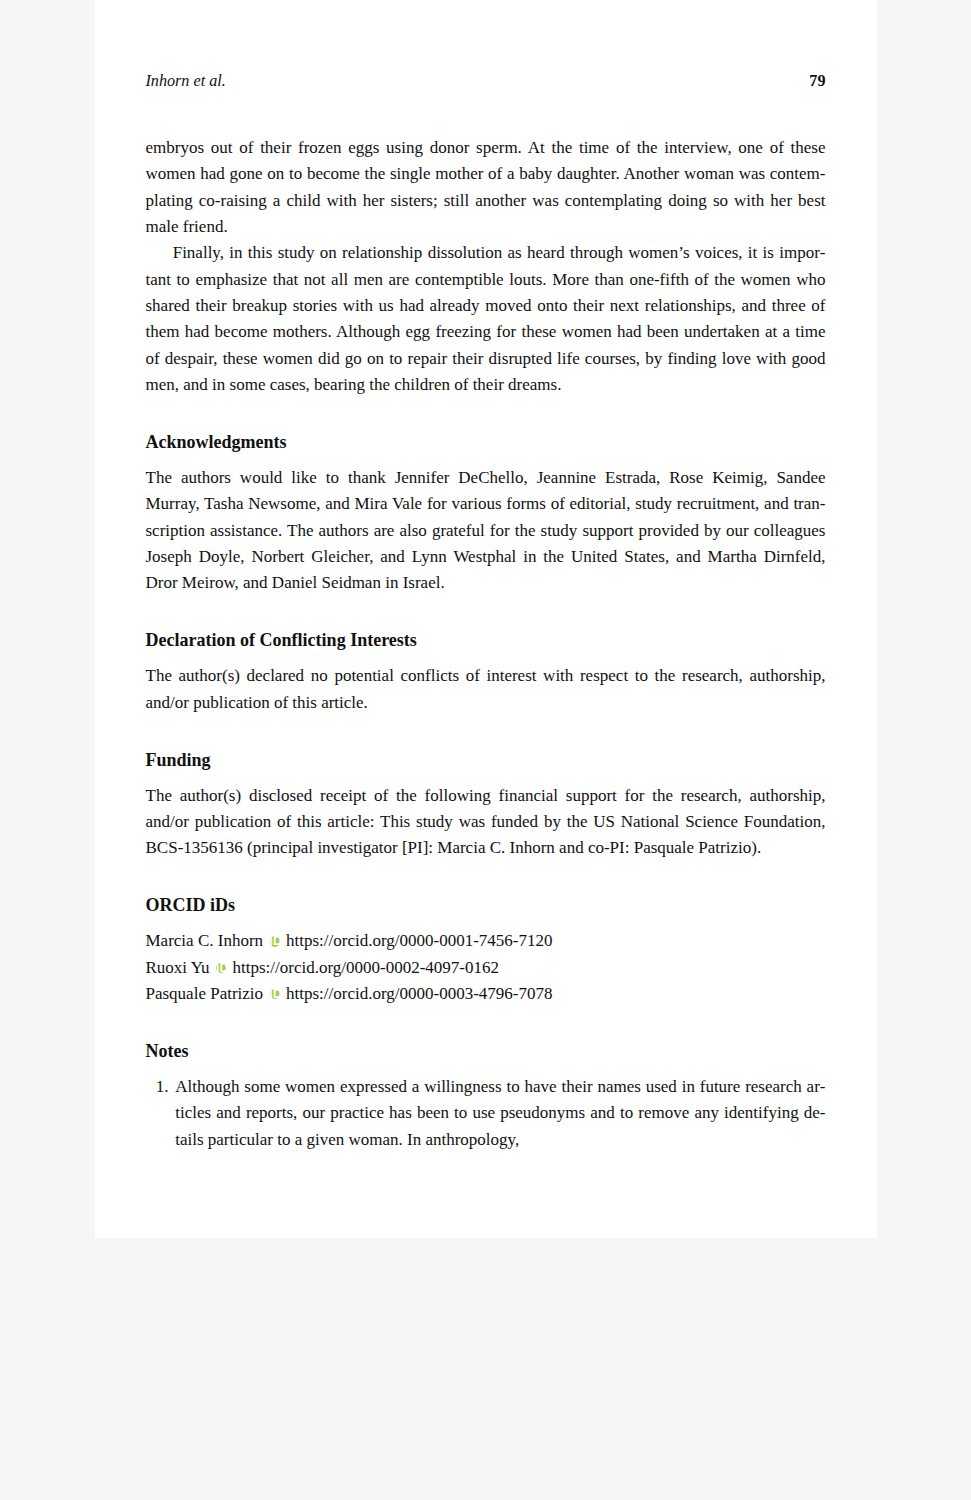Inhorn et al. 79
embryos out of their frozen eggs using donor sperm. At the time of the interview, one of these women had gone on to become the single mother of a baby daughter. Another woman was contemplating co-raising a child with her sisters; still another was contemplating doing so with her best male friend.
Finally, in this study on relationship dissolution as heard through women’s voices, it is important to emphasize that not all men are contemptible louts. More than one-fifth of the women who shared their breakup stories with us had already moved onto their next relationships, and three of them had become mothers. Although egg freezing for these women had been undertaken at a time of despair, these women did go on to repair their disrupted life courses, by finding love with good men, and in some cases, bearing the children of their dreams.
Acknowledgments
The authors would like to thank Jennifer DeChello, Jeannine Estrada, Rose Keimig, Sandee Murray, Tasha Newsome, and Mira Vale for various forms of editorial, study recruitment, and transcription assistance. The authors are also grateful for the study support provided by our colleagues Joseph Doyle, Norbert Gleicher, and Lynn Westphal in the United States, and Martha Dirnfeld, Dror Meirow, and Daniel Seidman in Israel.
Declaration of Conflicting Interests
The author(s) declared no potential conflicts of interest with respect to the research, authorship, and/or publication of this article.
Funding
The author(s) disclosed receipt of the following financial support for the research, authorship, and/or publication of this article: This study was funded by the US National Science Foundation, BCS-1356136 (principal investigator [PI]: Marcia C. Inhorn and co-PI: Pasquale Patrizio).
ORCID iDs
Marcia C. Inhorn iD https://orcid.org/0000-0001-7456-7120
Ruoxi Yu iD https://orcid.org/0000-0002-4097-0162
Pasquale Patrizio iD https://orcid.org/0000-0003-4796-7078
Notes
Although some women expressed a willingness to have their names used in future research articles and reports, our practice has been to use pseudonyms and to remove any identifying details particular to a given woman. In anthropology,